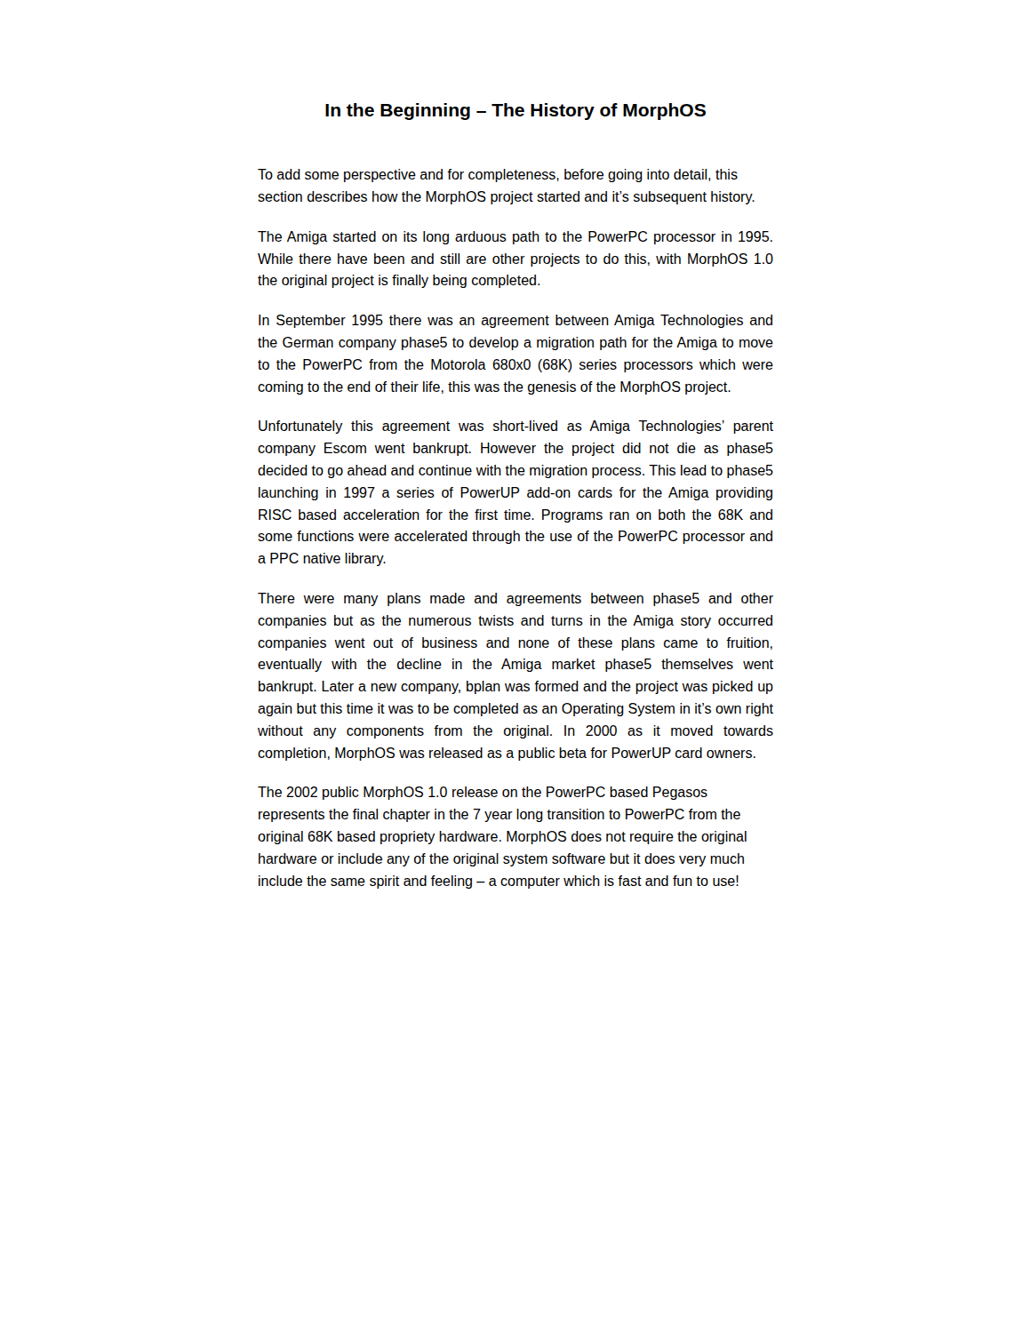In the Beginning – The History of MorphOS
To add some perspective and for completeness, before going into detail, this section describes how the MorphOS project started and it’s subsequent history.
The Amiga started on its long arduous path to the PowerPC processor in 1995. While there have been and still are other projects to do this, with MorphOS 1.0 the original project is finally being completed.
In September 1995 there was an agreement between Amiga Technologies and the German company phase5 to develop a migration path for the Amiga to move to the PowerPC from the Motorola 680x0 (68K) series processors which were coming to the end of their life, this was the genesis of the MorphOS project.
Unfortunately this agreement was short-lived as Amiga Technologies’ parent company Escom went bankrupt. However the project did not die as phase5 decided to go ahead and continue with the migration process. This lead to phase5 launching in 1997 a series of PowerUP add-on cards for the Amiga providing RISC based acceleration for the first time. Programs ran on both the 68K and some functions were accelerated through the use of the PowerPC processor and a PPC native library.
There were many plans made and agreements between phase5 and other companies but as the numerous twists and turns in the Amiga story occurred companies went out of business and none of these plans came to fruition, eventually with the decline in the Amiga market phase5 themselves went bankrupt. Later a new company, bplan was formed and the project was picked up again but this time it was to be completed as an Operating System in it’s own right without any components from the original. In 2000 as it moved towards completion, MorphOS was released as a public beta for PowerUP card owners.
The 2002 public MorphOS 1.0 release on the PowerPC based Pegasos represents the final chapter in the 7 year long transition to PowerPC from the original 68K based propriety hardware. MorphOS does not require the original hardware or include any of the original system software but it does very much include the same spirit and feeling – a computer which is fast and fun to use!